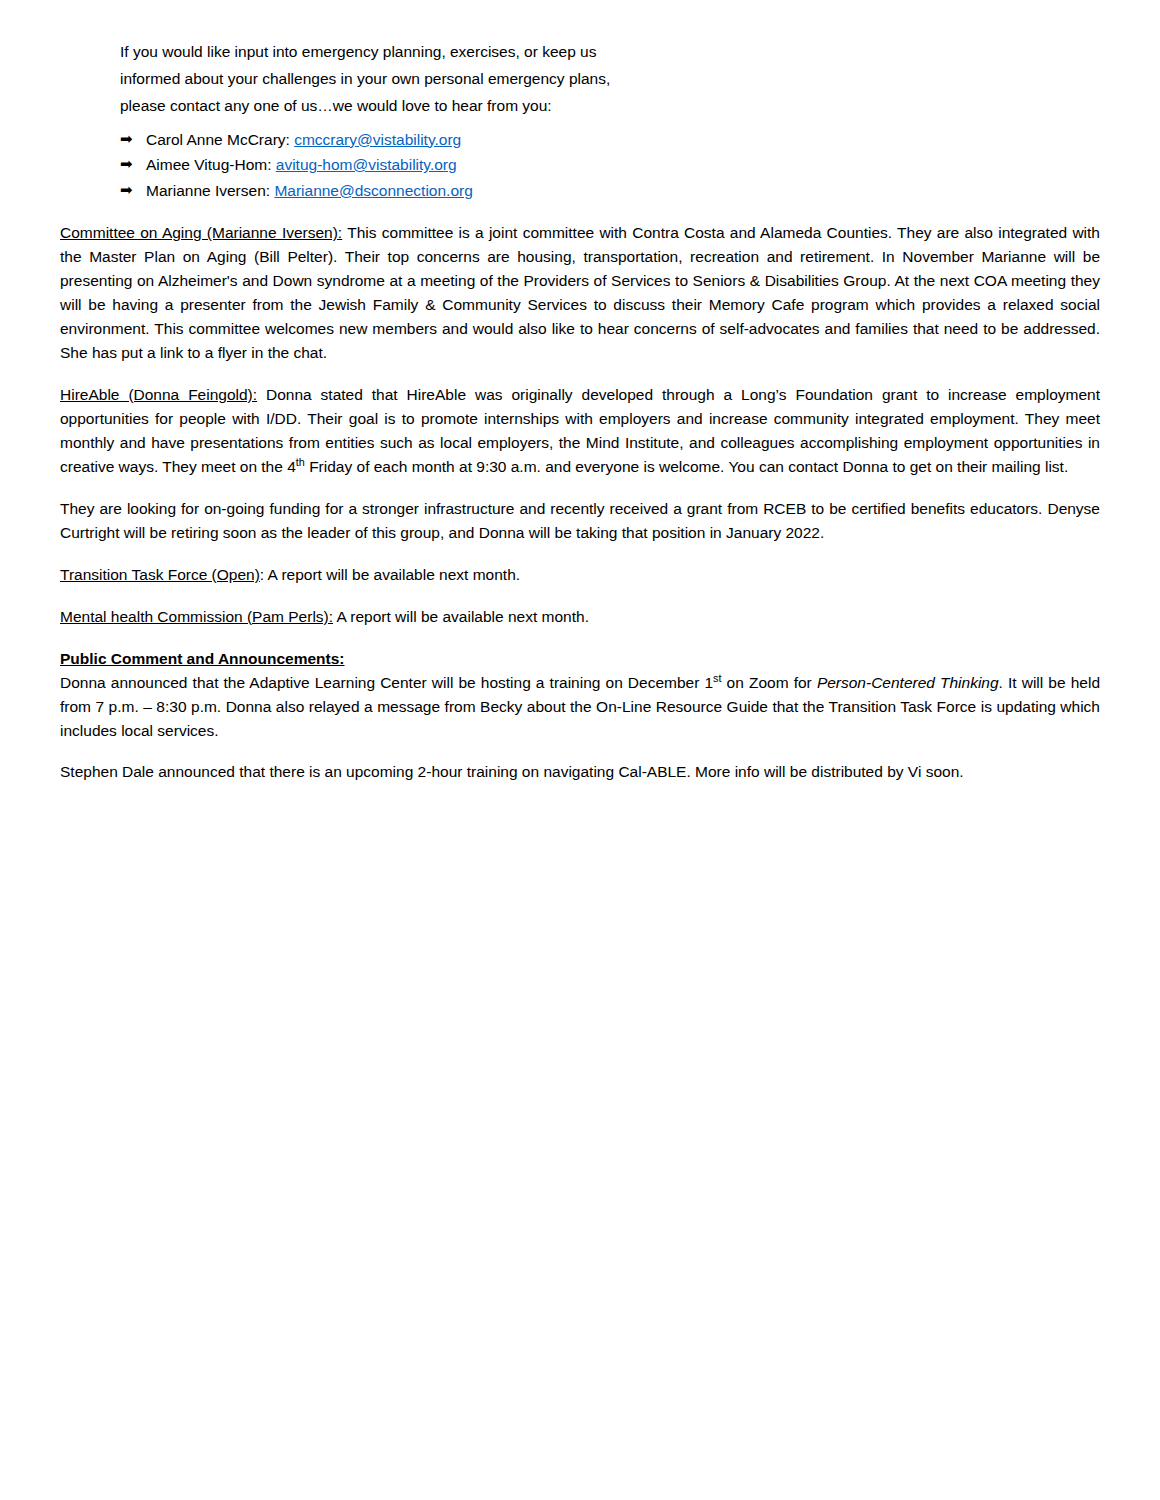If you would like input into emergency planning, exercises, or keep us
informed about your challenges in your own personal emergency plans,
please contact any one of us…we would love to hear from you:
Carol Anne McCrary: cmccrary@vistability.org
Aimee Vitug-Hom: avitug-hom@vistability.org
Marianne Iversen: Marianne@dsconnection.org
Committee on Aging (Marianne Iversen): This committee is a joint committee with Contra Costa and Alameda Counties. They are also integrated with the Master Plan on Aging (Bill Pelter). Their top concerns are housing, transportation, recreation and retirement. In November Marianne will be presenting on Alzheimer's and Down syndrome at a meeting of the Providers of Services to Seniors & Disabilities Group. At the next COA meeting they will be having a presenter from the Jewish Family & Community Services to discuss their Memory Cafe program which provides a relaxed social environment. This committee welcomes new members and would also like to hear concerns of self-advocates and families that need to be addressed. She has put a link to a flyer in the chat.
HireAble (Donna Feingold): Donna stated that HireAble was originally developed through a Long’s Foundation grant to increase employment opportunities for people with I/DD. Their goal is to promote internships with employers and increase community integrated employment. They meet monthly and have presentations from entities such as local employers, the Mind Institute, and colleagues accomplishing employment opportunities in creative ways. They meet on the 4th Friday of each month at 9:30 a.m. and everyone is welcome. You can contact Donna to get on their mailing list.
They are looking for on-going funding for a stronger infrastructure and recently received a grant from RCEB to be certified benefits educators. Denyse Curtright will be retiring soon as the leader of this group, and Donna will be taking that position in January 2022.
Transition Task Force (Open): A report will be available next month.
Mental health Commission (Pam Perls): A report will be available next month.
Public Comment and Announcements:
Donna announced that the Adaptive Learning Center will be hosting a training on December 1st on Zoom for Person-Centered Thinking. It will be held from 7 p.m. – 8:30 p.m. Donna also relayed a message from Becky about the On-Line Resource Guide that the Transition Task Force is updating which includes local services.
Stephen Dale announced that there is an upcoming 2-hour training on navigating Cal-ABLE. More info will be distributed by Vi soon.